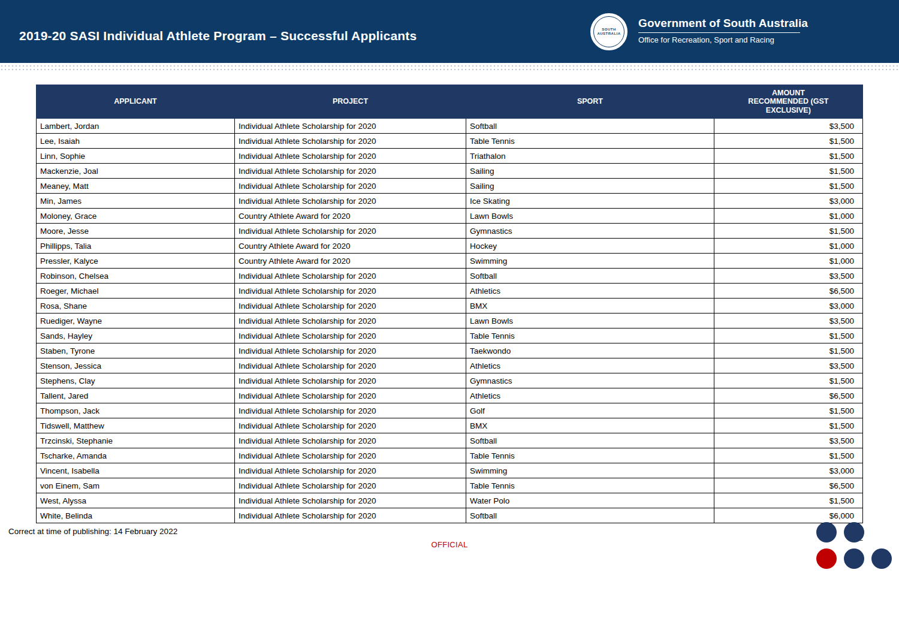2019-20 SASI Individual Athlete Program – Successful Applicants
SOUTH
AUSTRALIA
Government of South Australia
Office for Recreation, Sport and Racing
| APPLICANT | PROJECT | SPORT | AMOUNT RECOMMENDED (GST EXCLUSIVE) |
| --- | --- | --- | --- |
| Lambert, Jordan | Individual Athlete Scholarship for 2020 | Softball | $3,500 |
| Lee, Isaiah | Individual Athlete Scholarship for 2020 | Table Tennis | $1,500 |
| Linn, Sophie | Individual Athlete Scholarship for 2020 | Triathalon | $1,500 |
| Mackenzie, Joal | Individual Athlete Scholarship for 2020 | Sailing | $1,500 |
| Meaney, Matt | Individual Athlete Scholarship for 2020 | Sailing | $1,500 |
| Min, James | Individual Athlete Scholarship for 2020 | Ice Skating | $3,000 |
| Moloney, Grace | Country Athlete Award for 2020 | Lawn Bowls | $1,000 |
| Moore, Jesse | Individual Athlete Scholarship for 2020 | Gymnastics | $1,500 |
| Phillipps, Talia | Country Athlete Award for 2020 | Hockey | $1,000 |
| Pressler, Kalyce | Country Athlete Award for 2020 | Swimming | $1,000 |
| Robinson, Chelsea | Individual Athlete Scholarship for 2020 | Softball | $3,500 |
| Roeger, Michael | Individual Athlete Scholarship for 2020 | Athletics | $6,500 |
| Rosa, Shane | Individual Athlete Scholarship for 2020 | BMX | $3,000 |
| Ruediger, Wayne | Individual Athlete Scholarship for 2020 | Lawn Bowls | $3,500 |
| Sands, Hayley | Individual Athlete Scholarship for 2020 | Table Tennis | $1,500 |
| Staben, Tyrone | Individual Athlete Scholarship for 2020 | Taekwondo | $1,500 |
| Stenson, Jessica | Individual Athlete Scholarship for 2020 | Athletics | $3,500 |
| Stephens, Clay | Individual Athlete Scholarship for 2020 | Gymnastics | $1,500 |
| Tallent, Jared | Individual Athlete Scholarship for 2020 | Athletics | $6,500 |
| Thompson, Jack | Individual Athlete Scholarship for 2020 | Golf | $1,500 |
| Tidswell, Matthew | Individual Athlete Scholarship for 2020 | BMX | $1,500 |
| Trzcinski, Stephanie | Individual Athlete Scholarship for 2020 | Softball | $3,500 |
| Tscharke, Amanda | Individual Athlete Scholarship for 2020 | Table Tennis | $1,500 |
| Vincent, Isabella | Individual Athlete Scholarship for 2020 | Swimming | $3,000 |
| von Einem, Sam | Individual Athlete Scholarship for 2020 | Table Tennis | $6,500 |
| West, Alyssa | Individual Athlete Scholarship for 2020 | Water Polo | $1,500 |
| White, Belinda | Individual Athlete Scholarship for 2020 | Softball | $6,000 |
Correct at time of publishing: 14 February 2022
OFFICIAL
2